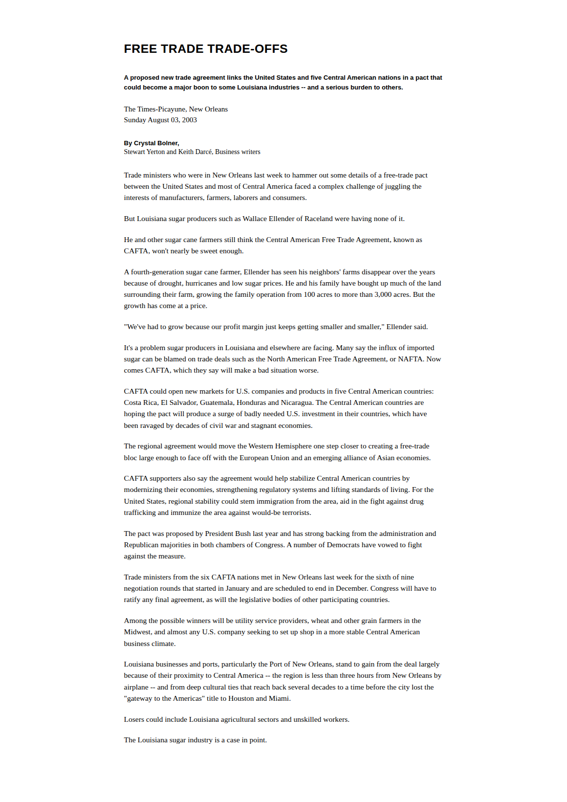FREE TRADE TRADE-OFFS
A proposed new trade agreement links the United States and five Central American nations in a pact that could become a major boon to some Louisiana industries -- and a serious burden to others.
The Times-Picayune, New Orleans
Sunday August 03, 2003
By Crystal Bolner,
Stewart Yerton and Keith Darcé, Business writers
Trade ministers who were in New Orleans last week to hammer out some details of a free-trade pact between the United States and most of Central America faced a complex challenge of juggling the interests of manufacturers, farmers, laborers and consumers.
But Louisiana sugar producers such as Wallace Ellender of Raceland were having none of it.
He and other sugar cane farmers still think the Central American Free Trade Agreement, known as CAFTA, won't nearly be sweet enough.
A fourth-generation sugar cane farmer, Ellender has seen his neighbors' farms disappear over the years because of drought, hurricanes and low sugar prices. He and his family have bought up much of the land surrounding their farm, growing the family operation from 100 acres to more than 3,000 acres. But the growth has come at a price.
"We've had to grow because our profit margin just keeps getting smaller and smaller," Ellender said.
It's a problem sugar producers in Louisiana and elsewhere are facing. Many say the influx of imported sugar can be blamed on trade deals such as the North American Free Trade Agreement, or NAFTA. Now comes CAFTA, which they say will make a bad situation worse.
CAFTA could open new markets for U.S. companies and products in five Central American countries: Costa Rica, El Salvador, Guatemala, Honduras and Nicaragua. The Central American countries are hoping the pact will produce a surge of badly needed U.S. investment in their countries, which have been ravaged by decades of civil war and stagnant economies.
The regional agreement would move the Western Hemisphere one step closer to creating a free-trade bloc large enough to face off with the European Union and an emerging alliance of Asian economies.
CAFTA supporters also say the agreement would help stabilize Central American countries by modernizing their economies, strengthening regulatory systems and lifting standards of living. For the United States, regional stability could stem immigration from the area, aid in the fight against drug trafficking and immunize the area against would-be terrorists.
The pact was proposed by President Bush last year and has strong backing from the administration and Republican majorities in both chambers of Congress. A number of Democrats have vowed to fight against the measure.
Trade ministers from the six CAFTA nations met in New Orleans last week for the sixth of nine negotiation rounds that started in January and are scheduled to end in December. Congress will have to ratify any final agreement, as will the legislative bodies of other participating countries.
Among the possible winners will be utility service providers, wheat and other grain farmers in the Midwest, and almost any U.S. company seeking to set up shop in a more stable Central American business climate.
Louisiana businesses and ports, particularly the Port of New Orleans, stand to gain from the deal largely because of their proximity to Central America -- the region is less than three hours from New Orleans by airplane -- and from deep cultural ties that reach back several decades to a time before the city lost the "gateway to the Americas" title to Houston and Miami.
Losers could include Louisiana agricultural sectors and unskilled workers.
The Louisiana sugar industry is a case in point.